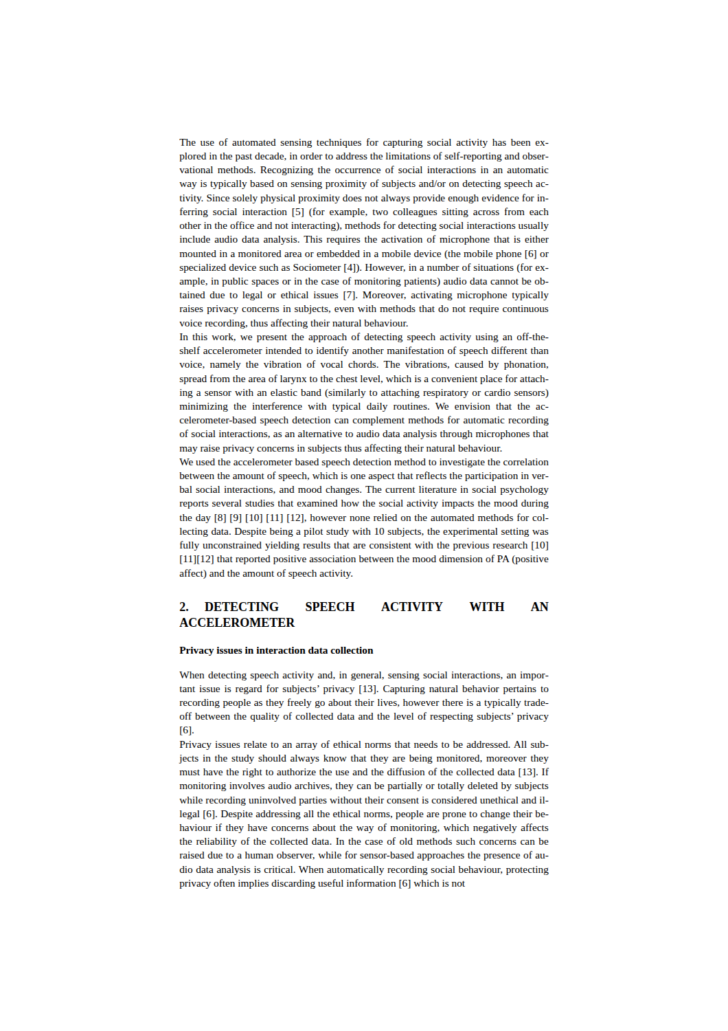The use of automated sensing techniques for capturing social activity has been explored in the past decade, in order to address the limitations of self-reporting and observational methods. Recognizing the occurrence of social interactions in an automatic way is typically based on sensing proximity of subjects and/or on detecting speech activity. Since solely physical proximity does not always provide enough evidence for inferring social interaction [5] (for example, two colleagues sitting across from each other in the office and not interacting), methods for detecting social interactions usually include audio data analysis. This requires the activation of microphone that is either mounted in a monitored area or embedded in a mobile device (the mobile phone [6] or specialized device such as Sociometer [4]). However, in a number of situations (for example, in public spaces or in the case of monitoring patients) audio data cannot be obtained due to legal or ethical issues [7]. Moreover, activating microphone typically raises privacy concerns in subjects, even with methods that do not require continuous voice recording, thus affecting their natural behaviour.
In this work, we present the approach of detecting speech activity using an off-the-shelf accelerometer intended to identify another manifestation of speech different than voice, namely the vibration of vocal chords. The vibrations, caused by phonation, spread from the area of larynx to the chest level, which is a convenient place for attaching a sensor with an elastic band (similarly to attaching respiratory or cardio sensors) minimizing the interference with typical daily routines. We envision that the accelerometer-based speech detection can complement methods for automatic recording of social interactions, as an alternative to audio data analysis through microphones that may raise privacy concerns in subjects thus affecting their natural behaviour.
We used the accelerometer based speech detection method to investigate the correlation between the amount of speech, which is one aspect that reflects the participation in verbal social interactions, and mood changes. The current literature in social psychology reports several studies that examined how the social activity impacts the mood during the day [8] [9] [10] [11] [12], however none relied on the automated methods for collecting data. Despite being a pilot study with 10 subjects, the experimental setting was fully unconstrained yielding results that are consistent with the previous research [10][11][12] that reported positive association between the mood dimension of PA (positive affect) and the amount of speech activity.
2. DETECTING SPEECH ACTIVITY WITH AN ACCELEROMETER
Privacy issues in interaction data collection
When detecting speech activity and, in general, sensing social interactions, an important issue is regard for subjects’ privacy [13]. Capturing natural behavior pertains to recording people as they freely go about their lives, however there is a typically trade-off between the quality of collected data and the level of respecting subjects’ privacy [6].
Privacy issues relate to an array of ethical norms that needs to be addressed. All subjects in the study should always know that they are being monitored, moreover they must have the right to authorize the use and the diffusion of the collected data [13]. If monitoring involves audio archives, they can be partially or totally deleted by subjects while recording uninvolved parties without their consent is considered unethical and illegal [6]. Despite addressing all the ethical norms, people are prone to change their behaviour if they have concerns about the way of monitoring, which negatively affects the reliability of the collected data. In the case of old methods such concerns can be raised due to a human observer, while for sensor-based approaches the presence of audio data analysis is critical. When automatically recording social behaviour, protecting privacy often implies discarding useful information [6] which is not